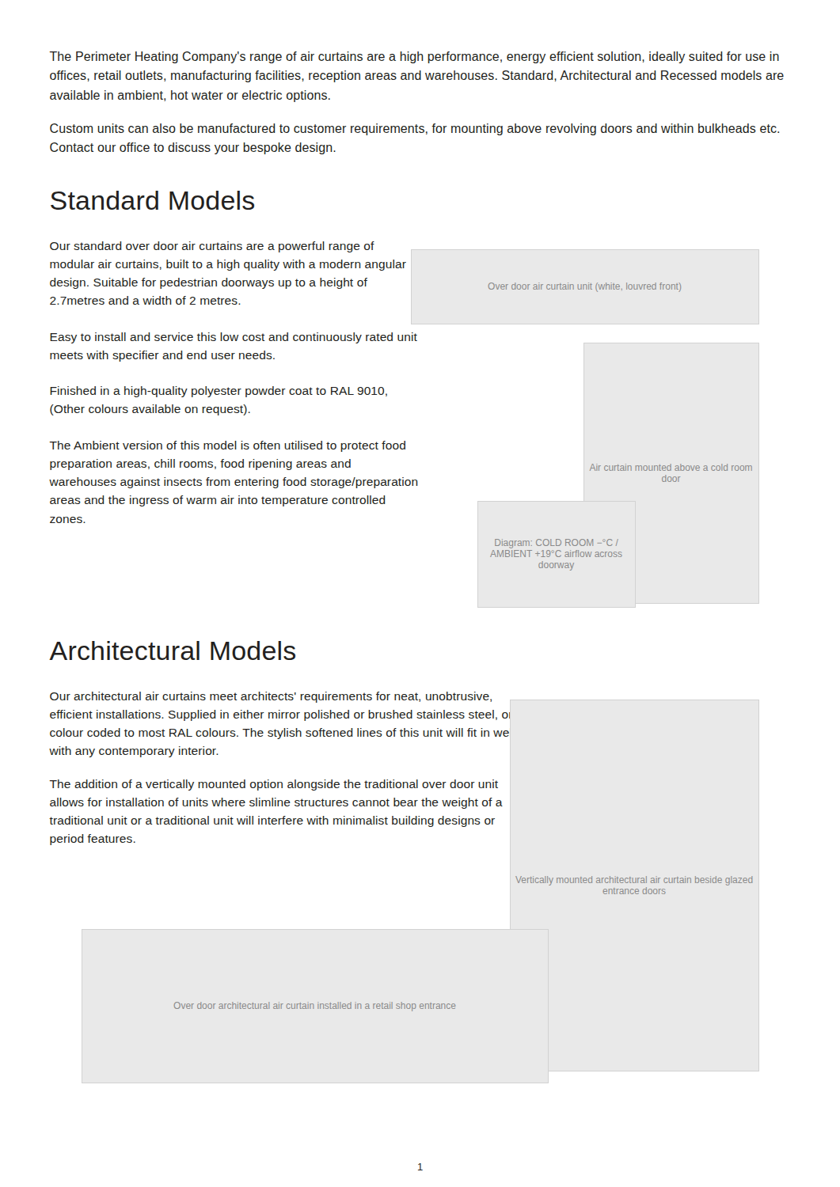The Perimeter Heating Company's range of air curtains are a high performance, energy efficient solution, ideally suited for use in offices, retail outlets, manufacturing facilities, reception areas and warehouses. Standard, Architectural and Recessed models are available in ambient, hot water or electric options.
Custom units can also be manufactured to customer requirements, for mounting above revolving doors and within bulkheads etc. Contact our office to discuss your bespoke design.
Standard Models
Our standard over door air curtains are a powerful range of modular air curtains, built to a high quality with a modern angular design. Suitable for pedestrian doorways up to a height of 2.7metres and a width of 2 metres.
Easy to install and service this low cost and continuously rated unit meets with specifier and end user needs.
Finished in a high-quality polyester powder coat to RAL 9010, (Other colours available on request).
The Ambient version of this model is often utilised to protect food preparation areas, chill rooms, food ripening areas and warehouses against insects from entering food storage/preparation areas and the ingress of warm air into temperature controlled zones.
Over door air curtain unit (white, louvred front)
Air curtain mounted above a cold room door
Diagram: COLD ROOM −°C / AMBIENT +19°C airflow across doorway
Architectural Models
Our architectural air curtains meet architects' requirements for neat, unobtrusive, efficient installations. Supplied in either mirror polished or brushed stainless steel, or colour coded to most RAL colours. The stylish softened lines of this unit will fit in well with any contemporary interior.
The addition of a vertically mounted option alongside the traditional over door unit allows for installation of units where slimline structures cannot bear the weight of a traditional unit or a traditional unit will interfere with minimalist building designs or period features.
Vertically mounted architectural air curtain beside glazed entrance doors
Over door architectural air curtain installed in a retail shop entrance
1